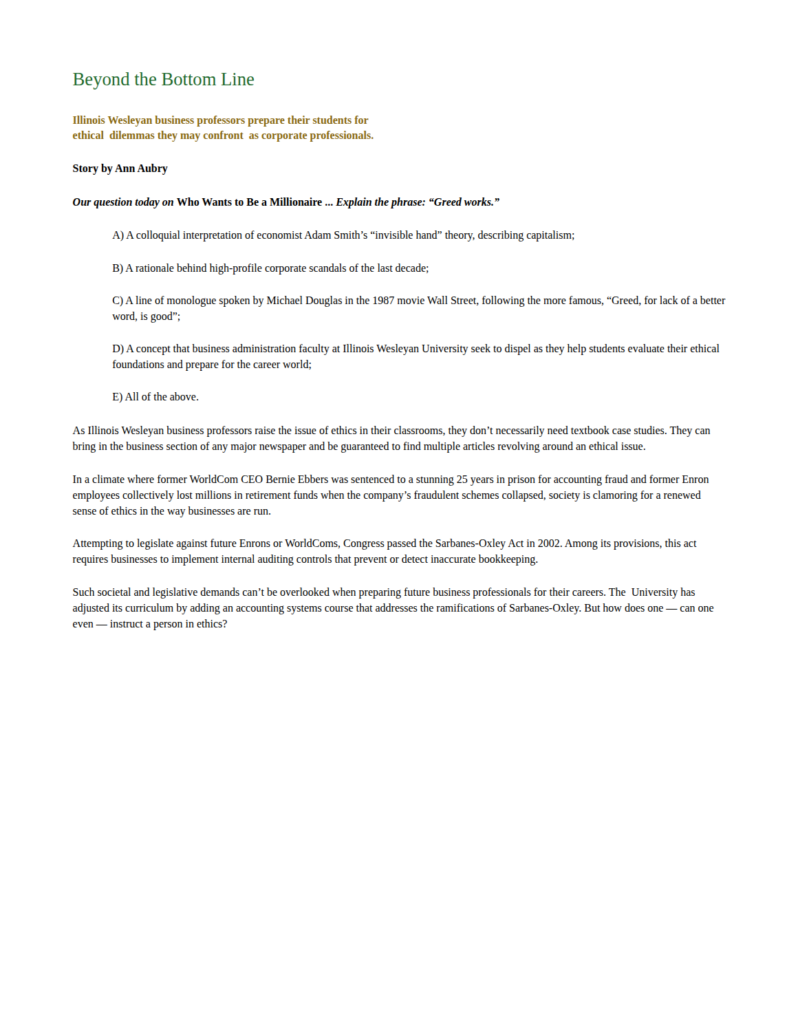Beyond the Bottom Line
Illinois Wesleyan business professors prepare their students for
ethical dilemmas they may confront as corporate professionals.
Story by Ann Aubry
Our question today on Who Wants to Be a Millionaire ... Explain the phrase: “Greed works.”
A) A colloquial interpretation of economist Adam Smith’s “invisible hand” theory, describing capitalism;
B) A rationale behind high-profile corporate scandals of the last decade;
C) A line of monologue spoken by Michael Douglas in the 1987 movie Wall Street, following the more famous, “Greed, for lack of a better word, is good”;
D) A concept that business administration faculty at Illinois Wesleyan University seek to dispel as they help students evaluate their ethical foundations and prepare for the career world;
E) All of the above.
As Illinois Wesleyan business professors raise the issue of ethics in their classrooms, they don’t necessarily need textbook case studies. They can bring in the business section of any major newspaper and be guaranteed to find multiple articles revolving around an ethical issue.
In a climate where former WorldCom CEO Bernie Ebbers was sentenced to a stunning 25 years in prison for accounting fraud and former Enron employees collectively lost millions in retirement funds when the company’s fraudulent schemes collapsed, society is clamoring for a renewed sense of ethics in the way businesses are run.
Attempting to legislate against future Enrons or WorldComs, Congress passed the Sarbanes-Oxley Act in 2002. Among its provisions, this act requires businesses to implement internal auditing controls that prevent or detect inaccurate bookkeeping.
Such societal and legislative demands can’t be overlooked when preparing future business professionals for their careers. The University has adjusted its curriculum by adding an accounting systems course that addresses the ramifications of Sarbanes-Oxley. But how does one — can one even — instruct a person in ethics?